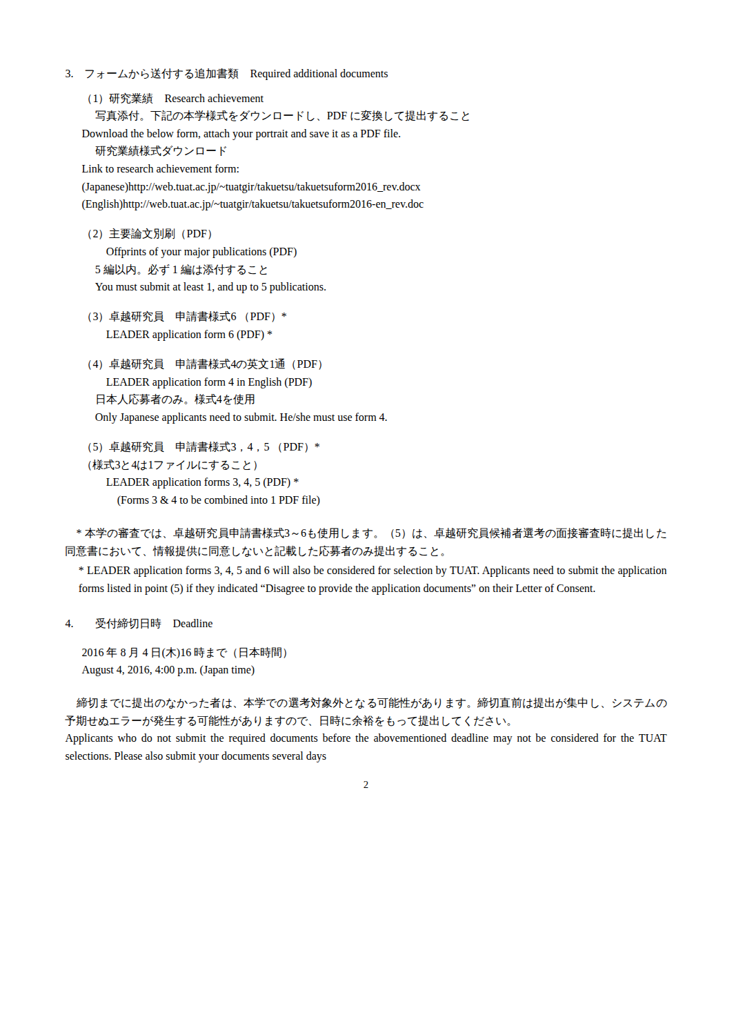3.　フォームから送付する追加書類　Required additional documents
（1）研究業績　Research achievement
写真添付。下記の本学様式をダウンロードし、PDF に変換して提出すること
Download the below form, attach your portrait and save it as a PDF file.
研究業績様式ダウンロード
Link to research achievement form:
(Japanese)http://web.tuat.ac.jp/~tuatgir/takuetsu/takuetsuform2016_rev.docx
(English)http://web.tuat.ac.jp/~tuatgir/takuetsu/takuetsuform2016-en_rev.doc
（2）主要論文別刷（PDF）
Offprints of your major publications (PDF)
5 編以内。必ず 1 編は添付すること
You must submit at least 1, and up to 5 publications.
（3）卓越研究員　申請書様式6 （PDF）*
LEADER application form 6 (PDF) *
（4）卓越研究員　申請書様式4の英文1通（PDF）
LEADER application form 4 in English (PDF)
日本人応募者のみ。様式4を使用
Only Japanese applicants need to submit. He/she must use form 4.
（5）卓越研究員　申請書様式3，4，5 （PDF）*
（様式3と4は1ファイルにすること）
LEADER application forms 3, 4, 5 (PDF) *
(Forms 3 & 4 to be combined into 1 PDF file)
　* 本学の審査では、卓越研究員申請書様式3～6も使用します。（5）は、卓越研究員候補者選考の面接審査時に提出した同意書において、情報提供に同意しないと記載した応募者のみ提出すること。
* LEADER application forms 3, 4, 5 and 6 will also be considered for selection by TUAT. Applicants need to submit the application forms listed in point (5) if they indicated “Disagree to provide the application documents” on their Letter of Consent.
4.　　受付締切日時　Deadline
2016 年 8 月 4 日(木)16 時まで（日本時間）
August 4, 2016, 4:00 p.m. (Japan time)
　締切までに提出のなかった者は、本学での選考対象外となる可能性があります。締切直前は提出が集中し、システムの予期せぬエラーが発生する可能性がありますので、日時に余裕をもって提出してください。
Applicants who do not submit the required documents before the abovementioned deadline may not be considered for the TUAT selections. Please also submit your documents several days
2